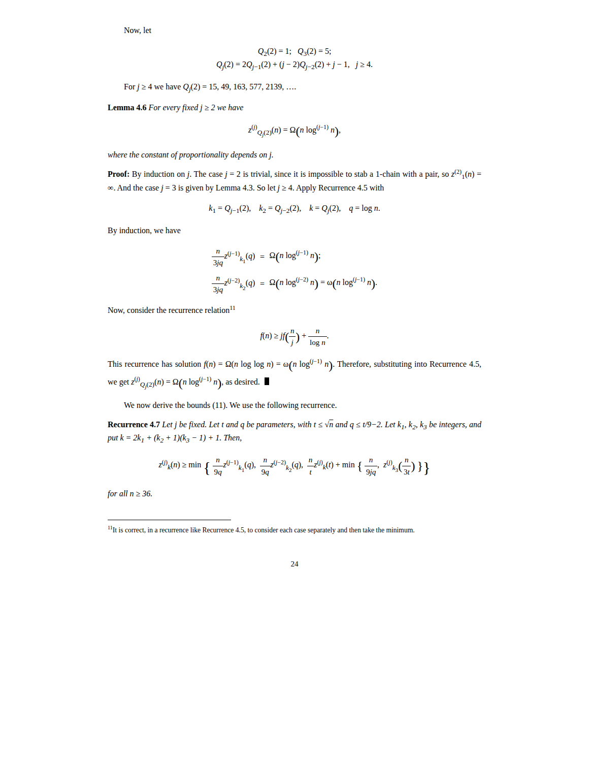Now, let
Q2(2) = 1; Q3(2) = 5;
Qj(2) = 2Qj−1(2) + (j − 2)Qj−2(2) + j − 1, j ≥ 4.
For j ≥ 4 we have Qj(2) = 15, 49, 163, 577, 2139, ….
Lemma 4.6 For every fixed j ≥ 2 we have
z(j)Qj(2)(n) = Ω(n log(j−1) n),
where the constant of proportionality depends on j.
Proof: By induction on j. The case j = 2 is trivial, since it is impossible to stab a 1-chain with a pair, so z(2)1(n) = ∞. And the case j = 3 is given by Lemma 4.3. So let j ≥ 4. Apply Recurrence 4.5 with
k1 = Qj−1(2), k2 = Qj−2(2), k = Qj(2), q = log n.
By induction, we have
n 3jq z(j−1)k1(q)
=
Ω(n log(j−1) n);
n 3jq z(j−2)k2(q)
=
Ω(n log(j−2) n) = ω(n log(j−1) n).
Now, consider the recurrence relation11
f(n) ≥ jf(nj) + nlog n.
This recurrence has solution f(n) = Ω(n log log n) = ω(n log(j−1) n). Therefore, substituting into Recurrence 4.5, we get z(j)Qj(2)(n) = Ω(n log(j−1) n), as desired.
We now derive the bounds (11). We use the following recurrence.
Recurrence 4.7 Let j be fixed. Let t and q be parameters, with t ≤ √n and q ≤ t/9−2. Let k1, k2, k3 be integers, and put k = 2k1 + (k2 + 1)(k3 − 1) + 1. Then,
z(j)k(n) ≥ min { n 9q z(j−1)k1(q), n 9q z(j−2)k2(q), nt z(j)k(t) + min { n 9jq, z(j)k3(n 3t) }}
for all n ≥ 36.
11It is correct, in a recurrence like Recurrence 4.5, to consider each case separately and then take the minimum.
24